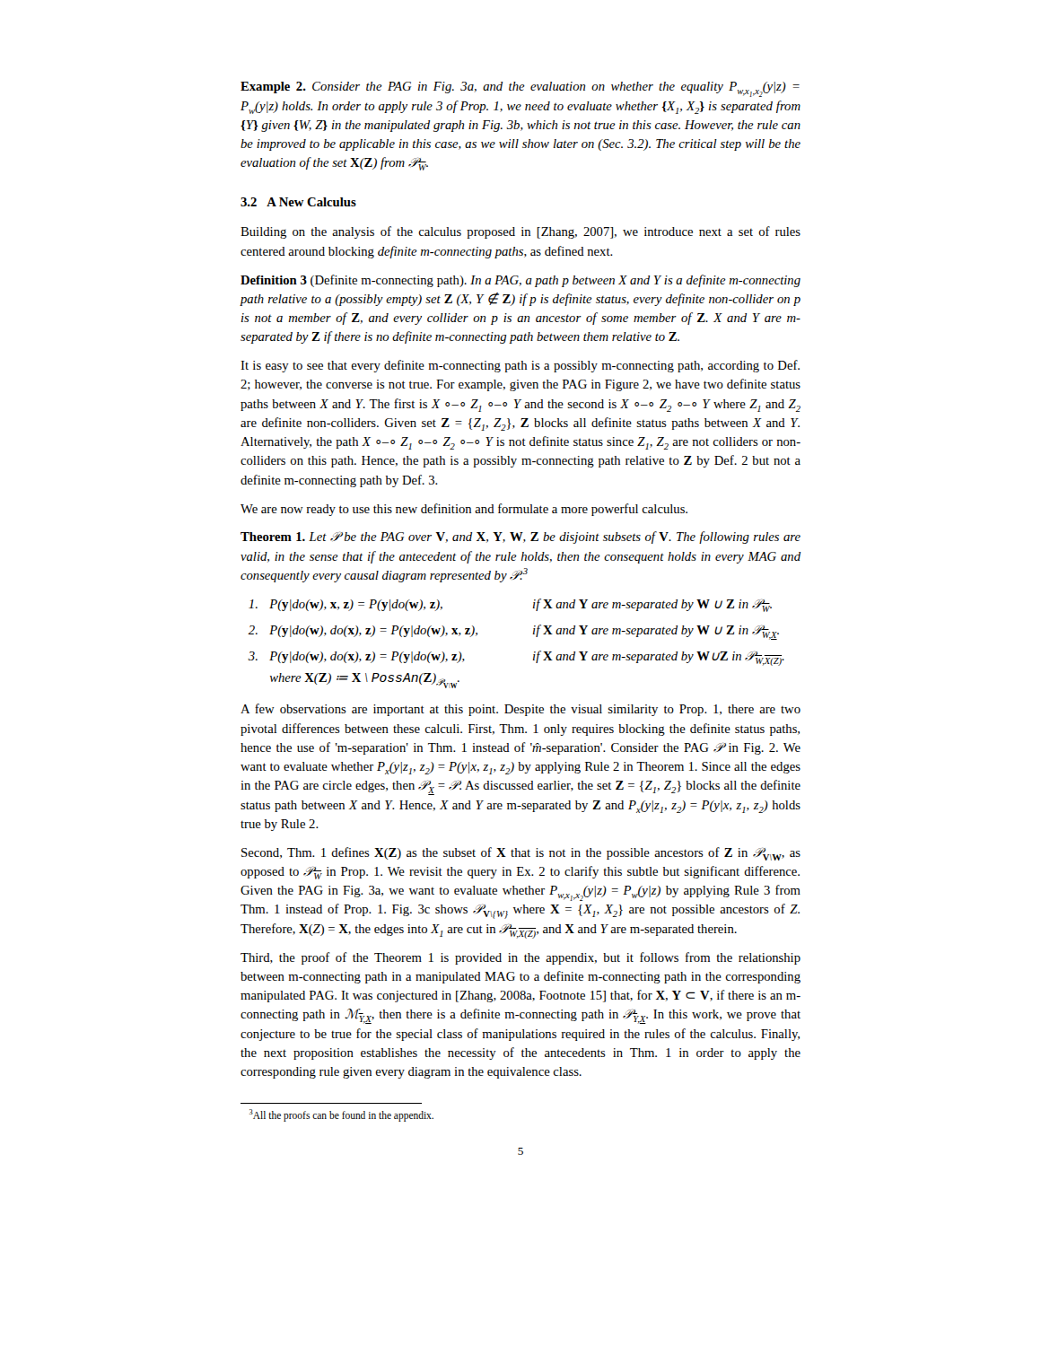Example 2. Consider the PAG in Fig. 3a, and the evaluation on whether the equality Pw,x1,x2(y|z) = Pw(y|z) holds. In order to apply rule 3 of Prop. 1, we need to evaluate whether {X1, X2} is separated from {Y} given {W, Z} in the manipulated graph in Fig. 3b, which is not true in this case. However, the rule can be improved to be applicable in this case, as we will show later on (Sec. 3.2). The critical step will be the evaluation of the set X(Z) from 𝒫W.
3.2 A New Calculus
Building on the analysis of the calculus proposed in [Zhang, 2007], we introduce next a set of rules centered around blocking definite m-connecting paths, as defined next.
Definition 3 (Definite m-connecting path). In a PAG, a path p between X and Y is a definite m-connecting path relative to a (possibly empty) set Z (X, Y ∉ Z) if p is definite status, every definite non-collider on p is not a member of Z, and every collider on p is an ancestor of some member of Z. X and Y are m-separated by Z if there is no definite m-connecting path between them relative to Z.
It is easy to see that every definite m-connecting path is a possibly m-connecting path, according to Def. 2; however, the converse is not true. For example, given the PAG in Figure 2, we have two definite status paths between X and Y. The first is X ∘–∘ Z1 ∘–∘ Y and the second is X ∘–∘ Z2 ∘–∘ Y where Z1 and Z2 are definite non-colliders. Given set Z = {Z1, Z2}, Z blocks all definite status paths between X and Y. Alternatively, the path X ∘–∘ Z1 ∘–∘ Z2 ∘–∘ Y is not definite status since Z1, Z2 are not colliders or non-colliders on this path. Hence, the path is a possibly m-connecting path relative to Z by Def. 2 but not a definite m-connecting path by Def. 3.
We are now ready to use this new definition and formulate a more powerful calculus.
Theorem 1. Let 𝒫 be the PAG over V, and X, Y, W, Z be disjoint subsets of V. The following rules are valid, in the sense that if the antecedent of the rule holds, then the consequent holds in every MAG and consequently every causal diagram represented by 𝒫.3
1. P(y|do(w), x, z) = P(y|do(w), z), if X and Y are m-separated by W ∪ Z in 𝒫W.
2. P(y|do(w), do(x), z) = P(y|do(w), x, z), if X and Y are m-separated by W ∪ Z in 𝒫W,X.
3. P(y|do(w), do(x), z) = P(y|do(w), z), if X and Y are m-separated by W∪Z in 𝒫W,X(Z). where X(Z) ≔ X \ PossAn(Z)𝒫V\W.
A few observations are important at this point. Despite the visual similarity to Prop. 1, there are two pivotal differences between these calculi. First, Thm. 1 only requires blocking the definite status paths, hence the use of 'm-separation' in Thm. 1 instead of 'm̂-separation'. Consider the PAG 𝒫 in Fig. 2. We want to evaluate whether Px(y|z1, z2) = P(y|x, z1, z2) by applying Rule 2 in Theorem 1. Since all the edges in the PAG are circle edges, then 𝒫X = 𝒫. As discussed earlier, the set Z = {Z1, Z2} blocks all the definite status path between X and Y. Hence, X and Y are m-separated by Z and Px(y|z1, z2) = P(y|x, z1, z2) holds true by Rule 2.
Second, Thm. 1 defines X(Z) as the subset of X that is not in the possible ancestors of Z in 𝒫V\W, as opposed to 𝒫W in Prop. 1. We revisit the query in Ex. 2 to clarify this subtle but significant difference. Given the PAG in Fig. 3a, we want to evaluate whether Pw,x1,x2(y|z) = Pw(y|z) by applying Rule 3 from Thm. 1 instead of Prop. 1. Fig. 3c shows 𝒫V\{W} where X = {X1, X2} are not possible ancestors of Z. Therefore, X(Z) = X, the edges into X1 are cut in 𝒫W,X(Z), and X and Y are m-separated therein.
Third, the proof of the Theorem 1 is provided in the appendix, but it follows from the relationship between m-connecting path in a manipulated MAG to a definite m-connecting path in the corresponding manipulated PAG. It was conjectured in [Zhang, 2008a, Footnote 15] that, for X, Y ⊂ V, if there is an m-connecting path in ℳY,X, then there is a definite m-connecting path in 𝒫Y,X. In this work, we prove that conjecture to be true for the special class of manipulations required in the rules of the calculus. Finally, the next proposition establishes the necessity of the antecedents in Thm. 1 in order to apply the corresponding rule given every diagram in the equivalence class.
3All the proofs can be found in the appendix.
5